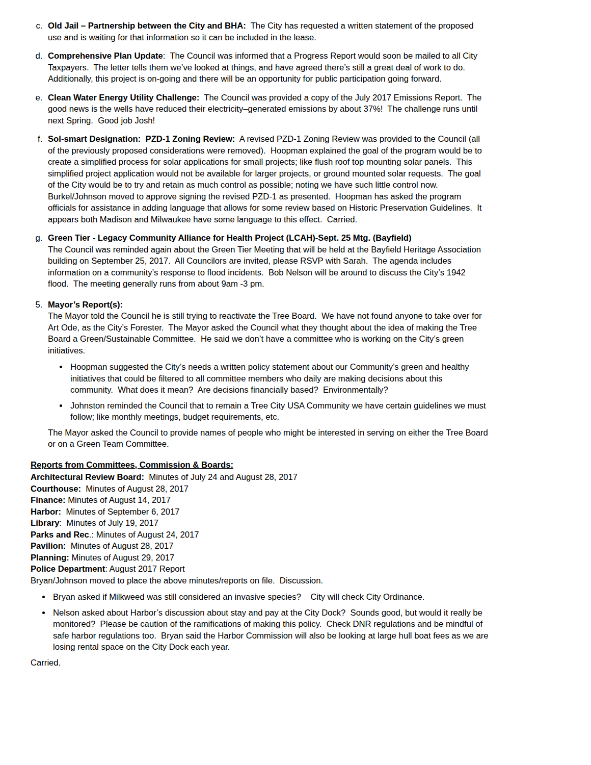Old Jail – Partnership between the City and BHA: The City has requested a written statement of the proposed use and is waiting for that information so it can be included in the lease.
Comprehensive Plan Update: The Council was informed that a Progress Report would soon be mailed to all City Taxpayers. The letter tells them we’ve looked at things, and have agreed there’s still a great deal of work to do. Additionally, this project is on-going and there will be an opportunity for public participation going forward.
Clean Water Energy Utility Challenge: The Council was provided a copy of the July 2017 Emissions Report. The good news is the wells have reduced their electricity–generated emissions by about 37%! The challenge runs until next Spring. Good job Josh!
Sol-smart Designation: PZD-1 Zoning Review: A revised PZD-1 Zoning Review was provided to the Council (all of the previously proposed considerations were removed). Hoopman explained the goal of the program would be to create a simplified process for solar applications for small projects; like flush roof top mounting solar panels. This simplified project application would not be available for larger projects, or ground mounted solar requests. The goal of the City would be to try and retain as much control as possible; noting we have such little control now. Burkel/Johnson moved to approve signing the revised PZD-1 as presented. Hoopman has asked the program officials for assistance in adding language that allows for some review based on Historic Preservation Guidelines. It appears both Madison and Milwaukee have some language to this effect. Carried.
Green Tier - Legacy Community Alliance for Health Project (LCAH)-Sept. 25 Mtg. (Bayfield)
The Council was reminded again about the Green Tier Meeting that will be held at the Bayfield Heritage Association building on September 25, 2017. All Councilors are invited, please RSVP with Sarah. The agenda includes information on a community’s response to flood incidents. Bob Nelson will be around to discuss the City’s 1942 flood. The meeting generally runs from about 9am -3 pm.
Mayor’s Report(s):
The Mayor told the Council he is still trying to reactivate the Tree Board. We have not found anyone to take over for Art Ode, as the City’s Forester. The Mayor asked the Council what they thought about the idea of making the Tree Board a Green/Sustainable Committee. He said we don’t have a committee who is working on the City’s green initiatives.
Hoopman suggested the City’s needs a written policy statement about our Community’s green and healthy initiatives that could be filtered to all committee members who daily are making decisions about this community. What does it mean? Are decisions financially based? Environmentally?
Johnston reminded the Council that to remain a Tree City USA Community we have certain guidelines we must follow; like monthly meetings, budget requirements, etc.
The Mayor asked the Council to provide names of people who might be interested in serving on either the Tree Board or on a Green Team Committee.
Reports from Committees, Commission & Boards:
Architectural Review Board: Minutes of July 24 and August 28, 2017
Courthouse: Minutes of August 28, 2017
Finance: Minutes of August 14, 2017
Harbor: Minutes of September 6, 2017
Library: Minutes of July 19, 2017
Parks and Rec.: Minutes of August 24, 2017
Pavilion: Minutes of August 28, 2017
Planning: Minutes of August 29, 2017
Police Department: August 2017 Report
Bryan/Johnson moved to place the above minutes/reports on file. Discussion.
Bryan asked if Milkweed was still considered an invasive species? City will check City Ordinance.
Nelson asked about Harbor’s discussion about stay and pay at the City Dock? Sounds good, but would it really be monitored? Please be caution of the ramifications of making this policy. Check DNR regulations and be mindful of safe harbor regulations too. Bryan said the Harbor Commission will also be looking at large hull boat fees as we are losing rental space on the City Dock each year.
Carried.